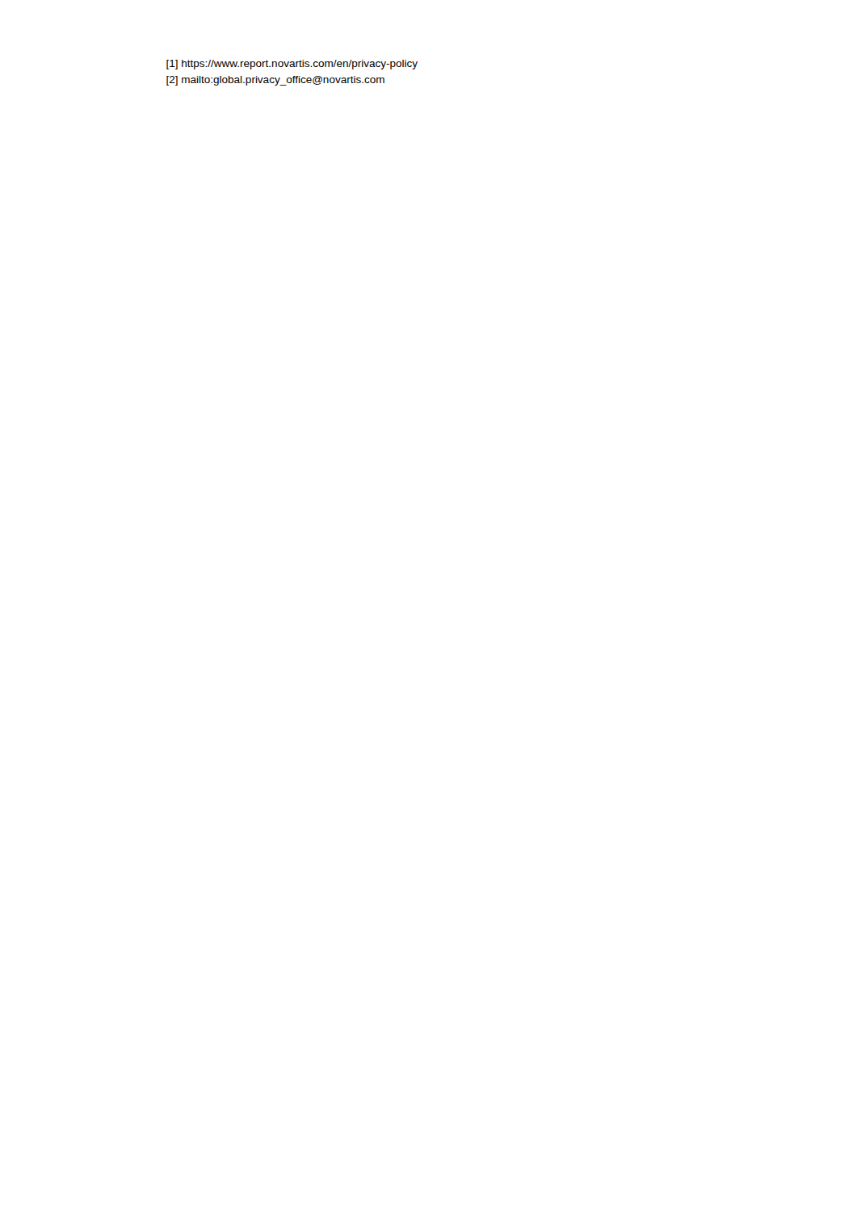[1] https://www.report.novartis.com/en/privacy-policy
[2] mailto:global.privacy_office@novartis.com